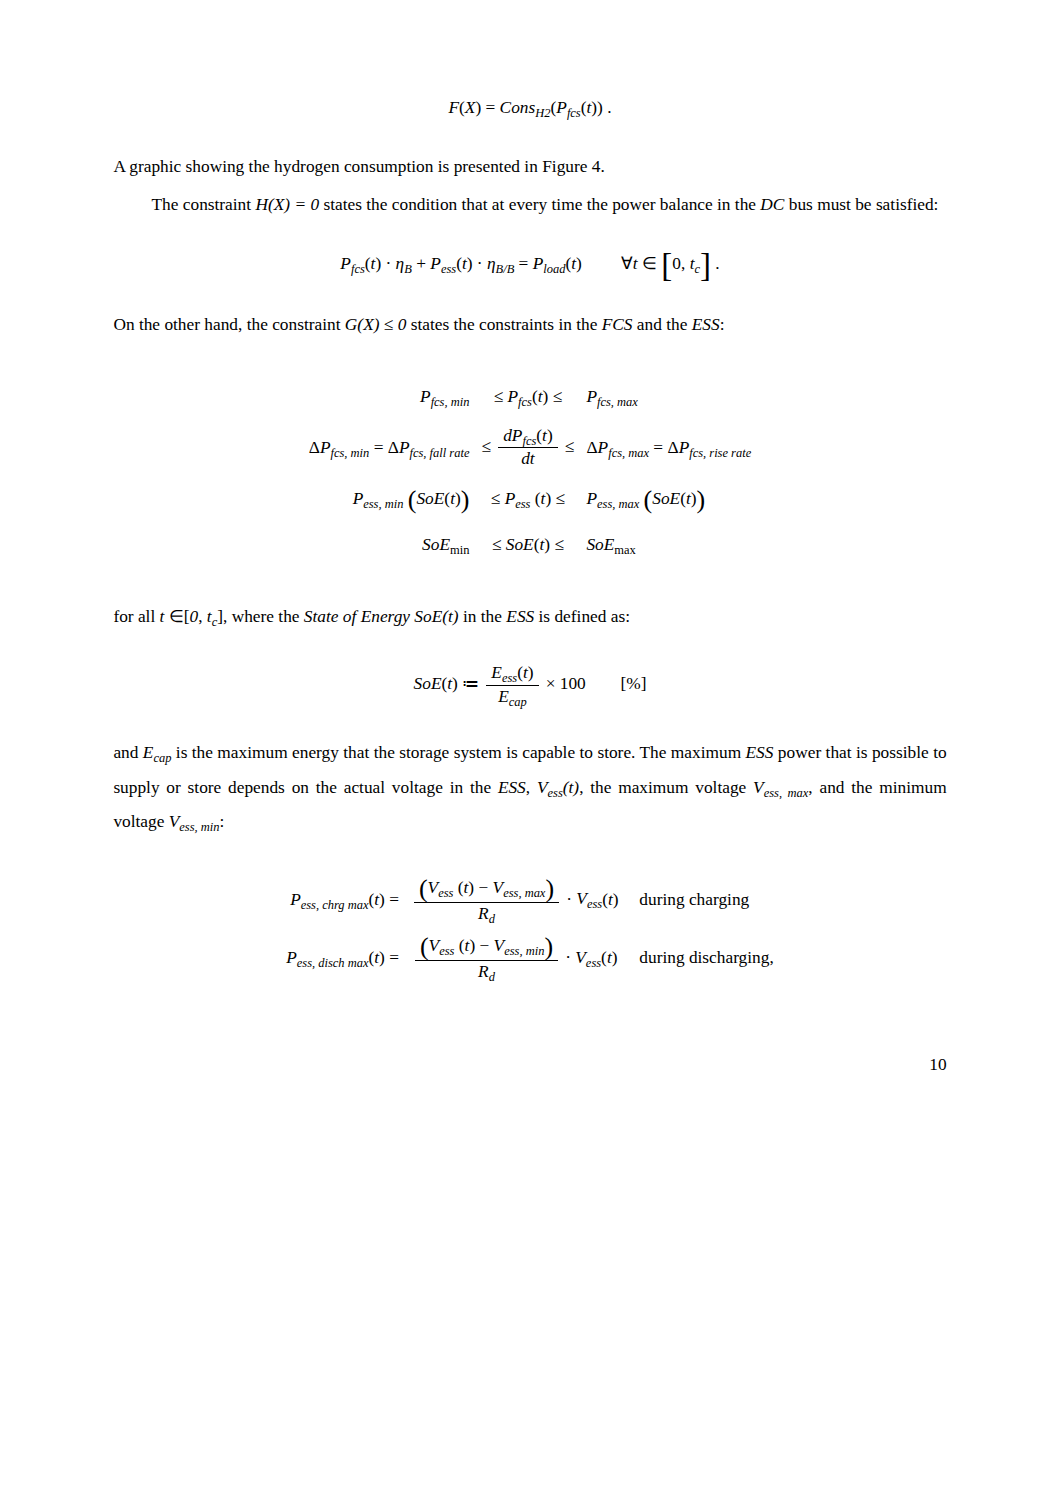F(X) = ConsH2(Pfcs(t)) .
A graphic showing the hydrogen consumption is presented in Figure 4.
The constraint H(X) = 0 states the condition that at every time the power balance in the DC bus must be satisfied:
Pfcs(t) · ηB + Pess(t) · ηB/B = Pload(t) ∀t ∈ [0, tc] .
On the other hand, the constraint G(X) ≤ 0 states the constraints in the FCS and the ESS:
| P fcs, min | ≤ P fcs ( t ) ≤ | P fcs, max |
| Δ P fcs, min = Δ P fcs, fall rate | ≤ dP fcs ( t ) dt ≤ | Δ P fcs, max = Δ P fcs, rise rate |
| P ess, min ( SoE ( t ) ) | ≤ P ess ( t ) ≤ | P ess, max ( SoE ( t ) ) |
| SoE min | ≤ SoE ( t ) ≤ | SoE max |
for all t ∈[0, tc], where the State of Energy SoE(t) in the ESS is defined as:
SoE(t) ≔ Eess(t) Ecap × 100 [%]
and Ecap is the maximum energy that the storage system is capable to store. The maximum ESS power that is possible to supply or store depends on the actual voltage in the ESS, Vess(t), the maximum voltage Vess, max, and the minimum voltage Vess, min:
| P ess, chrg max ( t ) = | ( V ess ( t ) − V ess, max ) R d · V ess ( t ) | during charging |
| P ess, disch max ( t ) = | ( V ess ( t ) − V ess, min ) R d · V ess ( t ) | during discharging, |
10